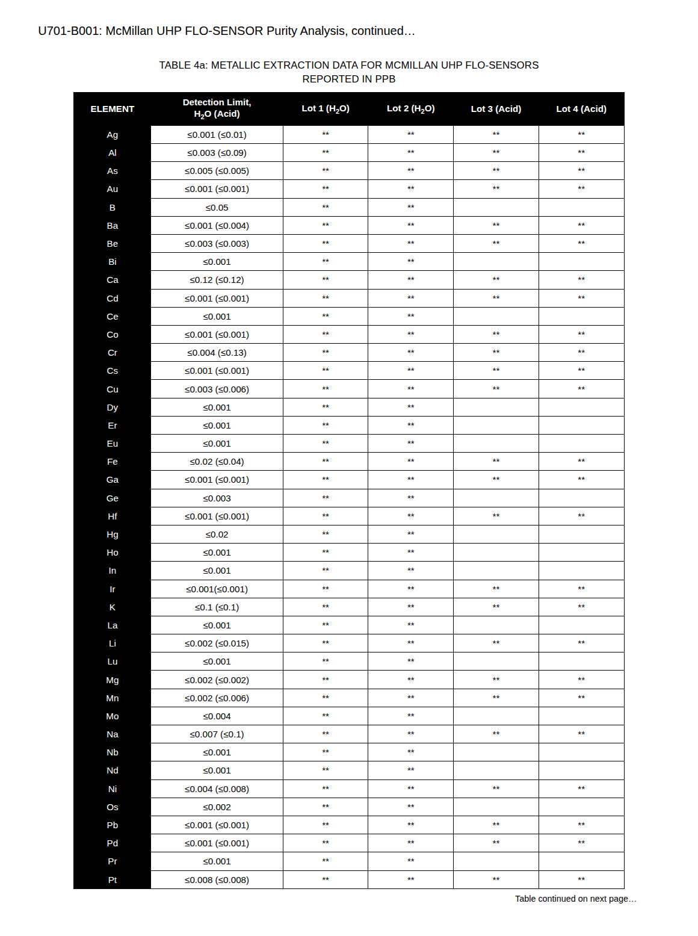U701-B001: McMillan UHP FLO-SENSOR Purity Analysis, continued…
TABLE 4a: METALLIC EXTRACTION DATA FOR MCMILLAN UHP FLO-SENSORS
REPORTED IN PPB
| ELEMENT | Detection Limit, H 2 O (Acid) | Lot 1 (H 2 O) | Lot 2 (H 2 O) | Lot 3 (Acid) | Lot 4 (Acid) |
| --- | --- | --- | --- | --- | --- |
| Ag | ≤0.001 (≤0.01) | ** | ** | ** | ** |
| Al | ≤0.003 (≤0.09) | ** | ** | ** | ** |
| As | ≤0.005 (≤0.005) | ** | ** | ** | ** |
| Au | ≤0.001 (≤0.001) | ** | ** | ** | ** |
| B | ≤0.05 | ** | ** | | |
| Ba | ≤0.001 (≤0.004) | ** | ** | ** | ** |
| Be | ≤0.003 (≤0.003) | ** | ** | ** | ** |
| Bi | ≤0.001 | ** | ** | | |
| Ca | ≤0.12 (≤0.12) | ** | ** | ** | ** |
| Cd | ≤0.001 (≤0.001) | ** | ** | ** | ** |
| Ce | ≤0.001 | ** | ** | | |
| Co | ≤0.001 (≤0.001) | ** | ** | ** | ** |
| Cr | ≤0.004 (≤0.13) | ** | ** | ** | ** |
| Cs | ≤0.001 (≤0.001) | ** | ** | ** | ** |
| Cu | ≤0.003 (≤0.006) | ** | ** | ** | ** |
| Dy | ≤0.001 | ** | ** | | |
| Er | ≤0.001 | ** | ** | | |
| Eu | ≤0.001 | ** | ** | | |
| Fe | ≤0.02 (≤0.04) | ** | ** | ** | ** |
| Ga | ≤0.001 (≤0.001) | ** | ** | ** | ** |
| Ge | ≤0.003 | ** | ** | | |
| Hf | ≤0.001 (≤0.001) | ** | ** | ** | ** |
| Hg | ≤0.02 | ** | ** | | |
| Ho | ≤0.001 | ** | ** | | |
| In | ≤0.001 | ** | ** | | |
| Ir | ≤0.001(≤0.001) | ** | ** | ** | ** |
| K | ≤0.1 (≤0.1) | ** | ** | ** | ** |
| La | ≤0.001 | ** | ** | | |
| Li | ≤0.002 (≤0.015) | ** | ** | ** | ** |
| Lu | ≤0.001 | ** | ** | | |
| Mg | ≤0.002 (≤0.002) | ** | ** | ** | ** |
| Mn | ≤0.002 (≤0.006) | ** | ** | ** | ** |
| Mo | ≤0.004 | ** | ** | | |
| Na | ≤0.007 (≤0.1) | ** | ** | ** | ** |
| Nb | ≤0.001 | ** | ** | | |
| Nd | ≤0.001 | ** | ** | | |
| Ni | ≤0.004 (≤0.008) | ** | ** | ** | ** |
| Os | ≤0.002 | ** | ** | | |
| Pb | ≤0.001 (≤0.001) | ** | ** | ** | ** |
| Pd | ≤0.001 (≤0.001) | ** | ** | ** | ** |
| Pr | ≤0.001 | ** | ** | | |
| Pt | ≤0.008 (≤0.008) | ** | ** | ** | ** |
Table continued on next page…